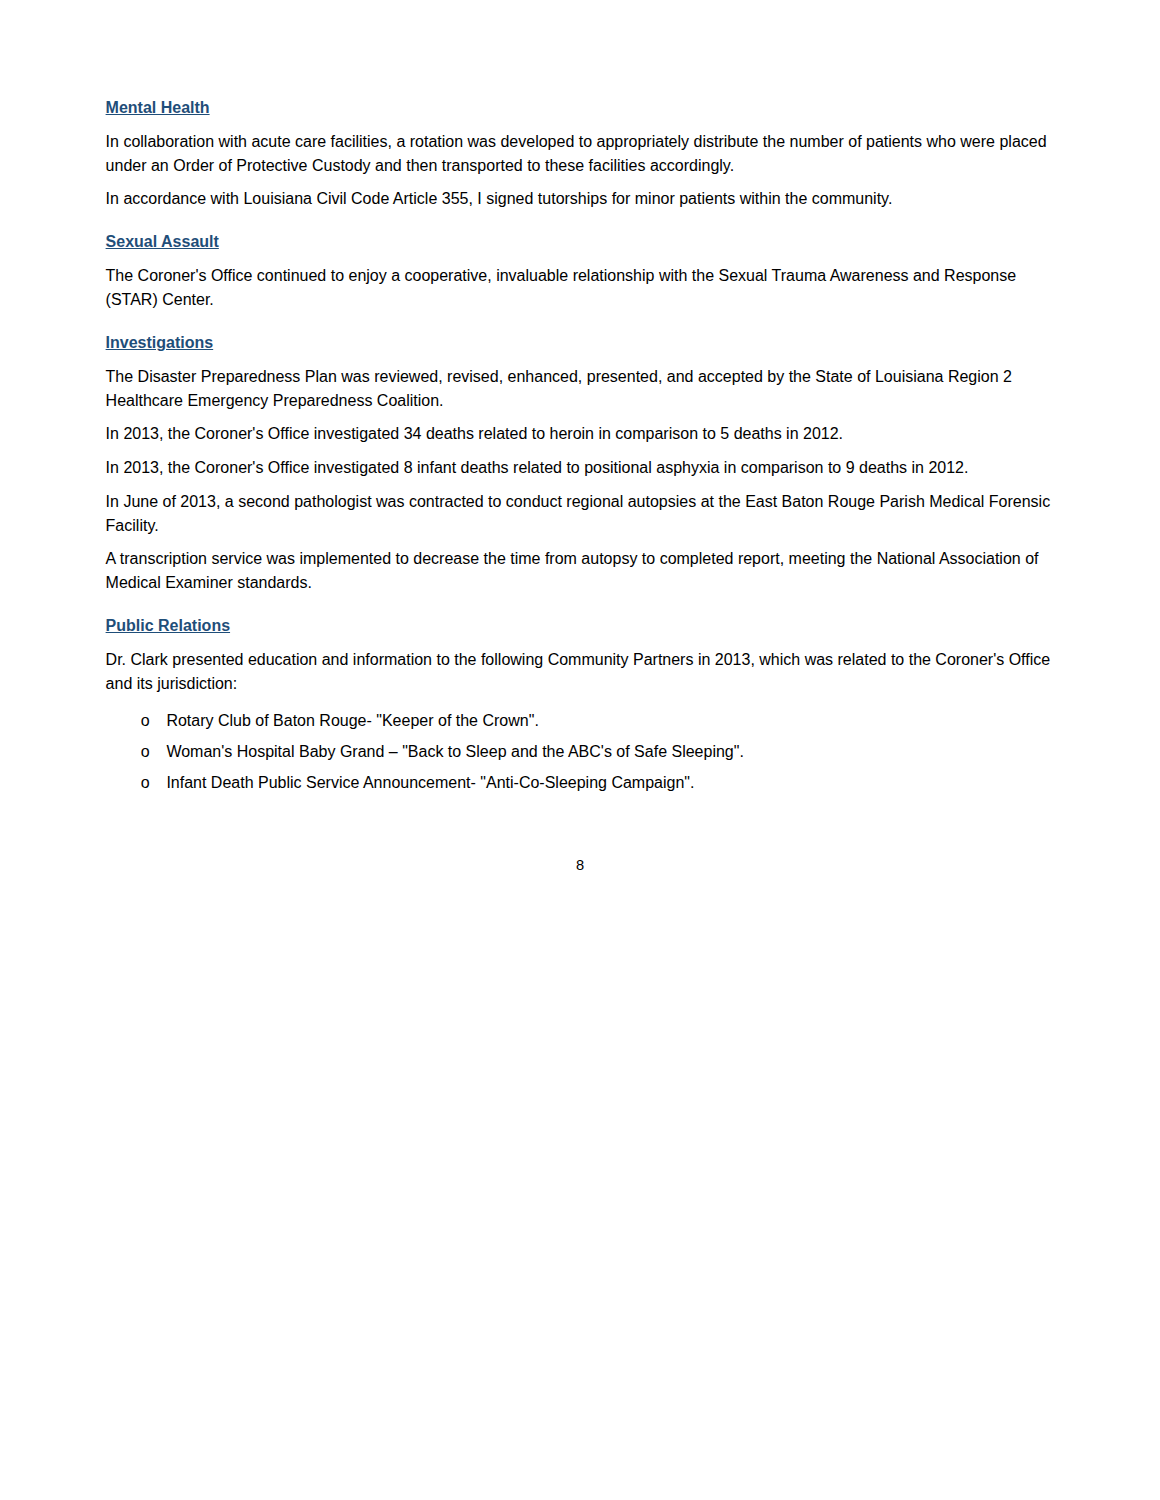Mental Health
In collaboration with acute care facilities, a rotation was developed to appropriately distribute the number of patients who were placed under an Order of Protective Custody and then transported to these facilities accordingly.
In accordance with Louisiana Civil Code Article 355, I signed tutorships for minor patients within the community.
Sexual Assault
The Coroner's Office continued to enjoy a cooperative, invaluable relationship with the Sexual Trauma Awareness and Response (STAR) Center.
Investigations
The Disaster Preparedness Plan was reviewed, revised, enhanced, presented, and accepted by the State of Louisiana Region 2 Healthcare Emergency Preparedness Coalition.
In 2013, the Coroner's Office investigated 34 deaths related to heroin in comparison to 5 deaths in 2012.
In 2013, the Coroner's Office investigated 8 infant deaths related to positional asphyxia in comparison to 9 deaths in 2012.
In June of 2013, a second pathologist was contracted to conduct regional autopsies at the East Baton Rouge Parish Medical Forensic Facility.
A transcription service was implemented to decrease the time from autopsy to completed report, meeting the National Association of Medical Examiner standards.
Public Relations
Dr. Clark presented education and information to the following Community Partners in 2013, which was related to the Coroner's Office and its jurisdiction:
Rotary Club of Baton Rouge- "Keeper of the Crown".
Woman's Hospital Baby Grand – "Back to Sleep and the ABC's of Safe Sleeping".
Infant Death Public Service Announcement- "Anti-Co-Sleeping Campaign".
8